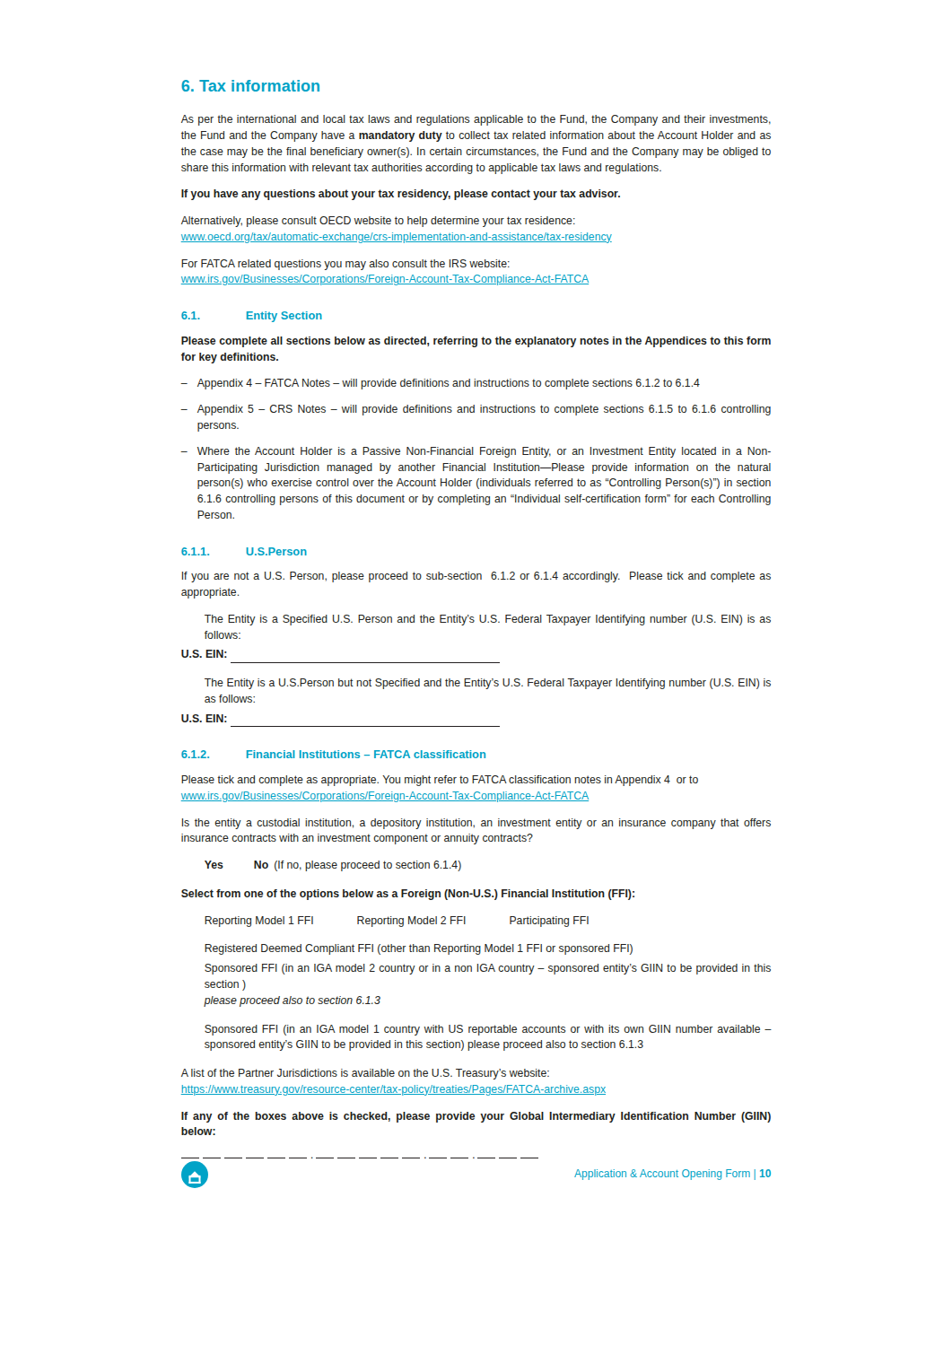6. Tax information
As per the international and local tax laws and regulations applicable to the Fund, the Company and their investments, the Fund and the Company have a mandatory duty to collect tax related information about the Account Holder and as the case may be the final beneficiary owner(s). In certain circumstances, the Fund and the Company may be obliged to share this information with relevant tax authorities according to applicable tax laws and regulations.
If you have any questions about your tax residency, please contact your tax advisor.
Alternatively, please consult OECD website to help determine your tax residence:
www.oecd.org/tax/automatic-exchange/crs-implementation-and-assistance/tax-residency
For FATCA related questions you may also consult the IRS website:
www.irs.gov/Businesses/Corporations/Foreign-Account-Tax-Compliance-Act-FATCA
6.1. Entity Section
Please complete all sections below as directed, referring to the explanatory notes in the Appendices to this form for key definitions.
Appendix 4 – FATCA Notes – will provide definitions and instructions to complete sections 6.1.2 to 6.1.4
Appendix 5 – CRS Notes – will provide definitions and instructions to complete sections 6.1.5 to 6.1.6 controlling persons.
Where the Account Holder is a Passive Non-Financial Foreign Entity, or an Investment Entity located in a Non-Participating Jurisdiction managed by another Financial Institution—Please provide information on the natural person(s) who exercise control over the Account Holder (individuals referred to as “Controlling Person(s)”) in section 6.1.6 controlling persons of this document or by completing an “Individual self-certification form” for each Controlling Person.
6.1.1. U.S.Person
If you are not a U.S. Person, please proceed to sub-section 6.1.2 or 6.1.4 accordingly. Please tick and complete as appropriate.
The Entity is a Specified U.S. Person and the Entity’s U.S. Federal Taxpayer Identifying number (U.S. EIN) is as follows:
U.S. EIN:
The Entity is a U.S.Person but not Specified and the Entity’s U.S. Federal Taxpayer Identifying number (U.S. EIN) is as follows:
U.S. EIN:
6.1.2. Financial Institutions – FATCA classification
Please tick and complete as appropriate. You might refer to FATCA classification notes in Appendix 4 or to
www.irs.gov/Businesses/Corporations/Foreign-Account-Tax-Compliance-Act-FATCA
Is the entity a custodial institution, a depository institution, an investment entity or an insurance company that offers insurance contracts with an investment component or annuity contracts?
Yes No(If no, please proceed to section 6.1.4)
Select from one of the options below as a Foreign (Non-U.S.) Financial Institution (FFI):
Reporting Model 1 FFI Reporting Model 2 FFI Participating FFI
Registered Deemed Compliant FFI (other than Reporting Model 1 FFI or sponsored FFI)
Sponsored FFI (in an IGA model 2 country or in a non IGA country – sponsored entity’s GIIN to be provided in this section )
please proceed also to section 6.1.3
Sponsored FFI (in an IGA model 1 country with US reportable accounts or with its own GIIN number available – sponsored entity’s GIIN to be provided in this section) please proceed also to section 6.1.3
A list of the Partner Jurisdictions is available on the U.S. Treasury’s website:
https://www.treasury.gov/resource-center/tax-policy/treaties/Pages/FATCA-archive.aspx
If any of the boxes above is checked, please provide your Global Intermediary Identification Number (GIIN) below:
. . .
Application & Account Opening Form | 10